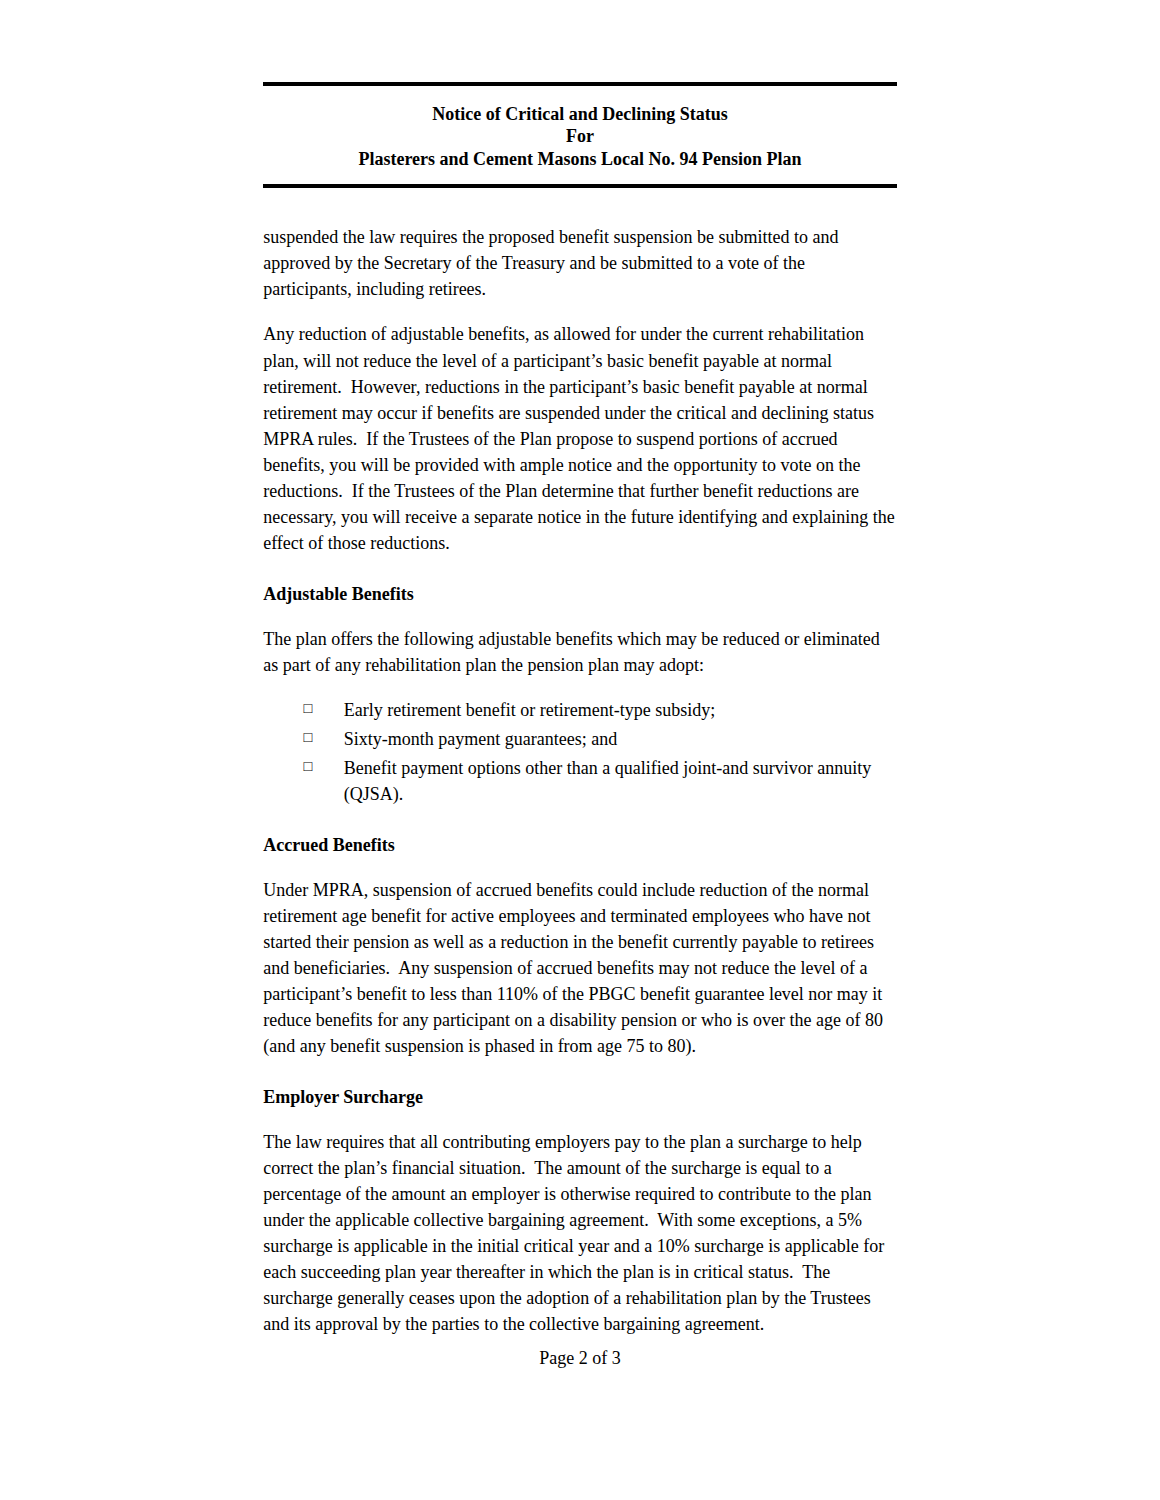Notice of Critical and Declining Status
For
Plasterers and Cement Masons Local No. 94 Pension Plan
suspended the law requires the proposed benefit suspension be submitted to and approved by the Secretary of the Treasury and be submitted to a vote of the participants, including retirees.
Any reduction of adjustable benefits, as allowed for under the current rehabilitation plan, will not reduce the level of a participant’s basic benefit payable at normal retirement. However, reductions in the participant’s basic benefit payable at normal retirement may occur if benefits are suspended under the critical and declining status MPRA rules. If the Trustees of the Plan propose to suspend portions of accrued benefits, you will be provided with ample notice and the opportunity to vote on the reductions. If the Trustees of the Plan determine that further benefit reductions are necessary, you will receive a separate notice in the future identifying and explaining the effect of those reductions.
Adjustable Benefits
The plan offers the following adjustable benefits which may be reduced or eliminated as part of any rehabilitation plan the pension plan may adopt:
Early retirement benefit or retirement-type subsidy;
Sixty-month payment guarantees; and
Benefit payment options other than a qualified joint-and survivor annuity (QJSA).
Accrued Benefits
Under MPRA, suspension of accrued benefits could include reduction of the normal retirement age benefit for active employees and terminated employees who have not started their pension as well as a reduction in the benefit currently payable to retirees and beneficiaries. Any suspension of accrued benefits may not reduce the level of a participant’s benefit to less than 110% of the PBGC benefit guarantee level nor may it reduce benefits for any participant on a disability pension or who is over the age of 80 (and any benefit suspension is phased in from age 75 to 80).
Employer Surcharge
The law requires that all contributing employers pay to the plan a surcharge to help correct the plan’s financial situation. The amount of the surcharge is equal to a percentage of the amount an employer is otherwise required to contribute to the plan under the applicable collective bargaining agreement. With some exceptions, a 5% surcharge is applicable in the initial critical year and a 10% surcharge is applicable for each succeeding plan year thereafter in which the plan is in critical status. The surcharge generally ceases upon the adoption of a rehabilitation plan by the Trustees and its approval by the parties to the collective bargaining agreement.
Page 2 of 3